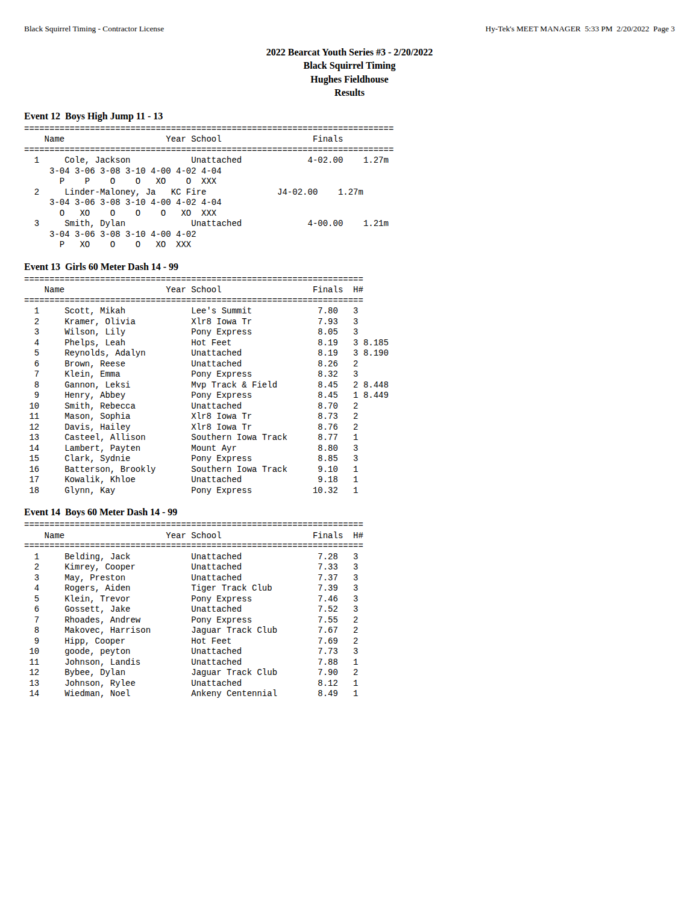Black Squirrel Timing - Contractor License Hy-Tek's MEET MANAGER 5:33 PM 2/20/2022 Page 3
2022 Bearcat Youth Series #3 - 2/20/2022
Black Squirrel Timing
Hughes Fieldhouse
Results
Event 12 Boys High Jump 11 - 13
=========================================================================
    Name                    Year School                  Finals
=========================================================================
  1     Cole, Jackson            Unattached             4-02.00    1.27m
     3-04 3-06 3-08 3-10 4-00 4-02 4-04
       P    P    O    O   XO    O  XXX
  2     Linder-Maloney, Ja   KC Fire              J4-02.00    1.27m
     3-04 3-06 3-08 3-10 4-00 4-02 4-04
       O   XO    O    O    O   XO  XXX
  3     Smith, Dylan             Unattached             4-00.00    1.21m
     3-04 3-06 3-08 3-10 4-00 4-02
       P   XO    O    O   XO  XXX
Event 13 Girls 60 Meter Dash 14 - 99
===================================================================
    Name                    Year School                  Finals  H#
===================================================================
  1     Scott, Mikah             Lee's Summit             7.80   3
  2     Kramer, Olivia           Xlr8 Iowa Tr             7.93   3
  3     Wilson, Lily             Pony Express             8.05   3
  4     Phelps, Leah             Hot Feet                 8.19   3 8.185
  5     Reynolds, Adalyn         Unattached               8.19   3 8.190
  6     Brown, Reese             Unattached               8.26   2
  7     Klein, Emma              Pony Express             8.32   3
  8     Gannon, Leksi            Mvp Track & Field        8.45   2 8.448
  9     Henry, Abbey             Pony Express             8.45   1 8.449
 10     Smith, Rebecca           Unattached               8.70   2
 11     Mason, Sophia            Xlr8 Iowa Tr             8.73   2
 12     Davis, Hailey            Xlr8 Iowa Tr             8.76   2
 13     Casteel, Allison         Southern Iowa Track      8.77   1
 14     Lambert, Payten          Mount Ayr                8.80   3
 15     Clark, Sydnie            Pony Express             8.85   3
 16     Batterson, Brookly       Southern Iowa Track      9.10   1
 17     Kowalik, Khloe           Unattached               9.18   1
 18     Glynn, Kay               Pony Express            10.32   1
Event 14 Boys 60 Meter Dash 14 - 99
===================================================================
    Name                    Year School                  Finals  H#
===================================================================
  1     Belding, Jack            Unattached               7.28   3
  2     Kimrey, Cooper           Unattached               7.33   3
  3     May, Preston             Unattached               7.37   3
  4     Rogers, Aiden            Tiger Track Club         7.39   3
  5     Klein, Trevor            Pony Express             7.46   3
  6     Gossett, Jake            Unattached               7.52   3
  7     Rhoades, Andrew          Pony Express             7.55   2
  8     Makovec, Harrison        Jaguar Track Club        7.67   2
  9     Hipp, Cooper             Hot Feet                 7.69   2
 10     goode, peyton            Unattached               7.73   3
 11     Johnson, Landis          Unattached               7.88   1
 12     Bybee, Dylan             Jaguar Track Club        7.90   2
 13     Johnson, Rylee           Unattached               8.12   1
 14     Wiedman, Noel            Ankeny Centennial        8.49   1